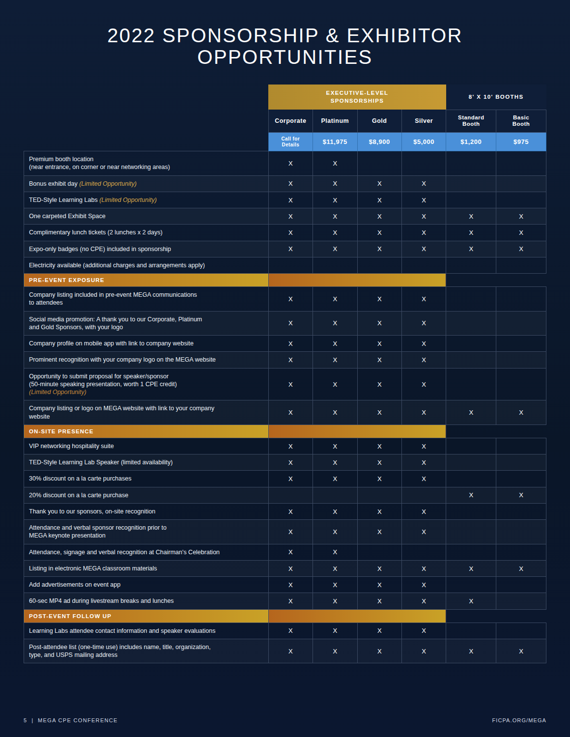2022 Sponsorship & Exhibitor Opportunities
| | Executive-Level Sponsorships | 8' x 10' Booths |
| --- | --- | --- |
| | Corporate | Platinum | Gold | Silver | Standard Booth | Basic Booth |
| | Call for Details | $11,975 | $8,900 | $5,000 | $1,200 | $975 |
| Premium booth location (near entrance, on corner or near networking areas) | X | X | | | | |
| Bonus exhibit day (Limited Opportunity) | X | X | X | X | | |
| TED-Style Learning Labs (Limited Opportunity) | X | X | X | X | | |
| One carpeted Exhibit Space | X | X | X | X | X | X |
| Complimentary lunch tickets (2 lunches x 2 days) | X | X | X | X | X | X |
| Expo-only badges (no CPE) included in sponsorship | X | X | X | X | X | X |
| Electricity available (additional charges and arrangements apply) | | | | | | |
| Pre-Event Exposure | | |
| Company listing included in pre-event MEGA communications to attendees | X | X | X | X | | |
| Social media promotion: A thank you to our Corporate, Platinum and Gold Sponsors, with your logo | X | X | X | X | | |
| Company profile on mobile app with link to company website | X | X | X | X | | |
| Prominent recognition with your company logo on the MEGA website | X | X | X | X | | |
| Opportunity to submit proposal for speaker/sponsor (50-minute speaking presentation, worth 1 CPE credit) (Limited Opportunity) | X | X | X | X | | |
| Company listing or logo on MEGA website with link to your company website | X | X | X | X | X | X |
| On-Site Presence | | |
| VIP networking hospitality suite | X | X | X | X | | |
| TED-Style Learning Lab Speaker (limited availability) | X | X | X | X | | |
| 30% discount on a la carte purchases | X | X | X | X | | |
| 20% discount on a la carte purchase | | | | | X | X |
| Thank you to our sponsors, on-site recognition | X | X | X | X | | |
| Attendance and verbal sponsor recognition prior to MEGA keynote presentation | X | X | X | X | | |
| Attendance, signage and verbal recognition at Chairman's Celebration | X | X | | | | |
| Listing in electronic MEGA classroom materials | X | X | X | X | X | X |
| Add advertisements on event app | X | X | X | X | | |
| 60-sec MP4 ad during livestream breaks and lunches | X | X | X | X | X | |
| Post-Event Follow Up | | |
| Learning Labs attendee contact information and speaker evaluations | X | X | X | X | | |
| Post-attendee list (one-time use) includes name, title, organization, type, and USPS mailing address | X | X | X | X | X | X |
5 | MEGA CPE Conference
FICPA.ORG/MEGA